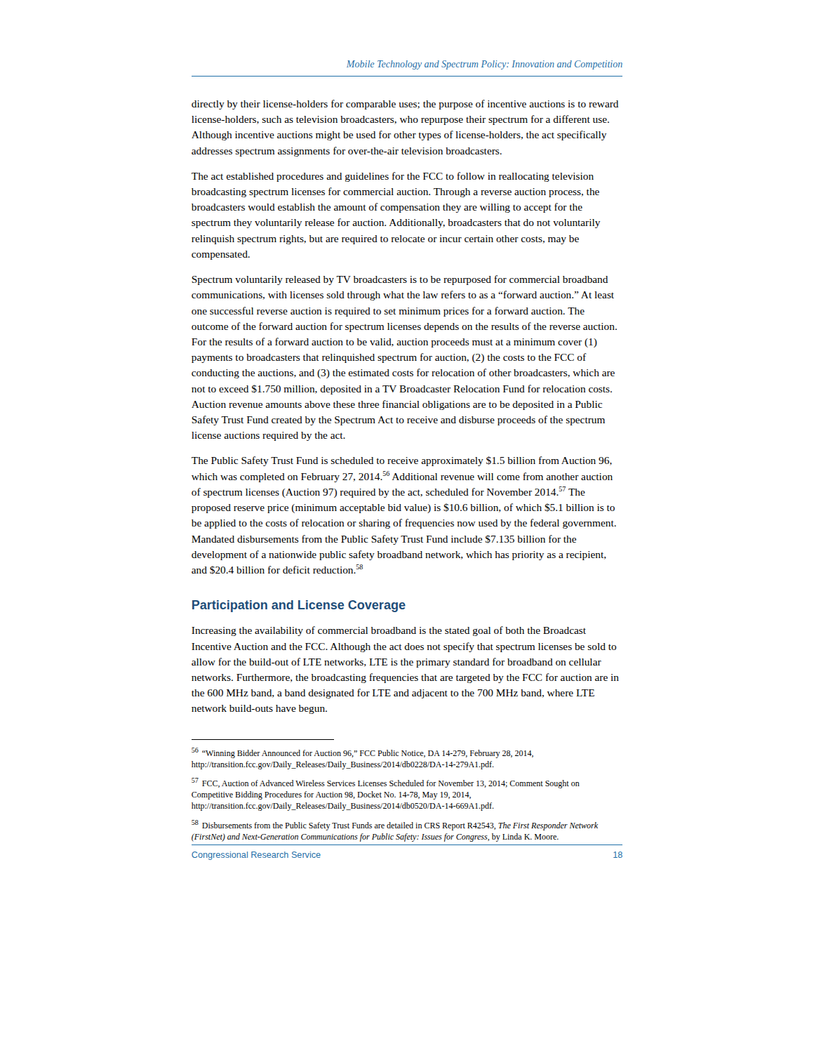Mobile Technology and Spectrum Policy: Innovation and Competition
directly by their license-holders for comparable uses; the purpose of incentive auctions is to reward license-holders, such as television broadcasters, who repurpose their spectrum for a different use. Although incentive auctions might be used for other types of license-holders, the act specifically addresses spectrum assignments for over-the-air television broadcasters.
The act established procedures and guidelines for the FCC to follow in reallocating television broadcasting spectrum licenses for commercial auction. Through a reverse auction process, the broadcasters would establish the amount of compensation they are willing to accept for the spectrum they voluntarily release for auction. Additionally, broadcasters that do not voluntarily relinquish spectrum rights, but are required to relocate or incur certain other costs, may be compensated.
Spectrum voluntarily released by TV broadcasters is to be repurposed for commercial broadband communications, with licenses sold through what the law refers to as a “forward auction.” At least one successful reverse auction is required to set minimum prices for a forward auction. The outcome of the forward auction for spectrum licenses depends on the results of the reverse auction. For the results of a forward auction to be valid, auction proceeds must at a minimum cover (1) payments to broadcasters that relinquished spectrum for auction, (2) the costs to the FCC of conducting the auctions, and (3) the estimated costs for relocation of other broadcasters, which are not to exceed $1.750 million, deposited in a TV Broadcaster Relocation Fund for relocation costs. Auction revenue amounts above these three financial obligations are to be deposited in a Public Safety Trust Fund created by the Spectrum Act to receive and disburse proceeds of the spectrum license auctions required by the act.
The Public Safety Trust Fund is scheduled to receive approximately $1.5 billion from Auction 96, which was completed on February 27, 2014.56 Additional revenue will come from another auction of spectrum licenses (Auction 97) required by the act, scheduled for November 2014.57 The proposed reserve price (minimum acceptable bid value) is $10.6 billion, of which $5.1 billion is to be applied to the costs of relocation or sharing of frequencies now used by the federal government. Mandated disbursements from the Public Safety Trust Fund include $7.135 billion for the development of a nationwide public safety broadband network, which has priority as a recipient, and $20.4 billion for deficit reduction.58
Participation and License Coverage
Increasing the availability of commercial broadband is the stated goal of both the Broadcast Incentive Auction and the FCC. Although the act does not specify that spectrum licenses be sold to allow for the build-out of LTE networks, LTE is the primary standard for broadband on cellular networks. Furthermore, the broadcasting frequencies that are targeted by the FCC for auction are in the 600 MHz band, a band designated for LTE and adjacent to the 700 MHz band, where LTE network build-outs have begun.
56 “Winning Bidder Announced for Auction 96,” FCC Public Notice, DA 14-279, February 28, 2014, http://transition.fcc.gov/Daily_Releases/Daily_Business/2014/db0228/DA-14-279A1.pdf.
57 FCC, Auction of Advanced Wireless Services Licenses Scheduled for November 13, 2014; Comment Sought on Competitive Bidding Procedures for Auction 98, Docket No. 14-78, May 19, 2014, http://transition.fcc.gov/Daily_Releases/Daily_Business/2014/db0520/DA-14-669A1.pdf.
58 Disbursements from the Public Safety Trust Funds are detailed in CRS Report R42543, The First Responder Network (FirstNet) and Next-Generation Communications for Public Safety: Issues for Congress, by Linda K. Moore.
Congressional Research Service
18